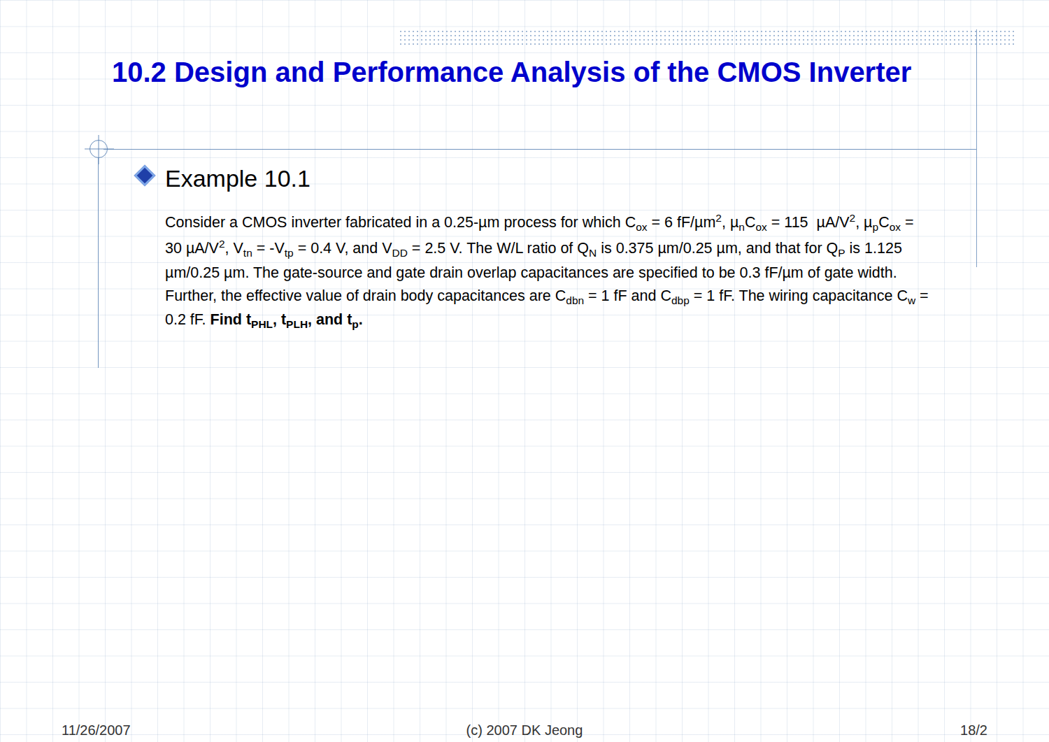10.2 Design and Performance Analysis of the CMOS Inverter
Example 10.1
Consider a CMOS inverter fabricated in a 0.25-µm process for which Cox = 6 fF/µm2, µnCox = 115 µA/V2, µpCox = 30 µA/V2, Vtn = -Vtp = 0.4 V, and VDD = 2.5 V. The W/L ratio of QN is 0.375 µm/0.25 µm, and that for QP is 1.125 µm/0.25 µm. The gate-source and gate drain overlap capacitances are specified to be 0.3 fF/µm of gate width. Further, the effective value of drain body capacitances are Cdbn = 1 fF and Cdbp = 1 fF. The wiring capacitance Cw = 0.2 fF. Find tPHL, tPLH, and tp.
11/26/2007 (c) 2007 DK Jeong 18/2